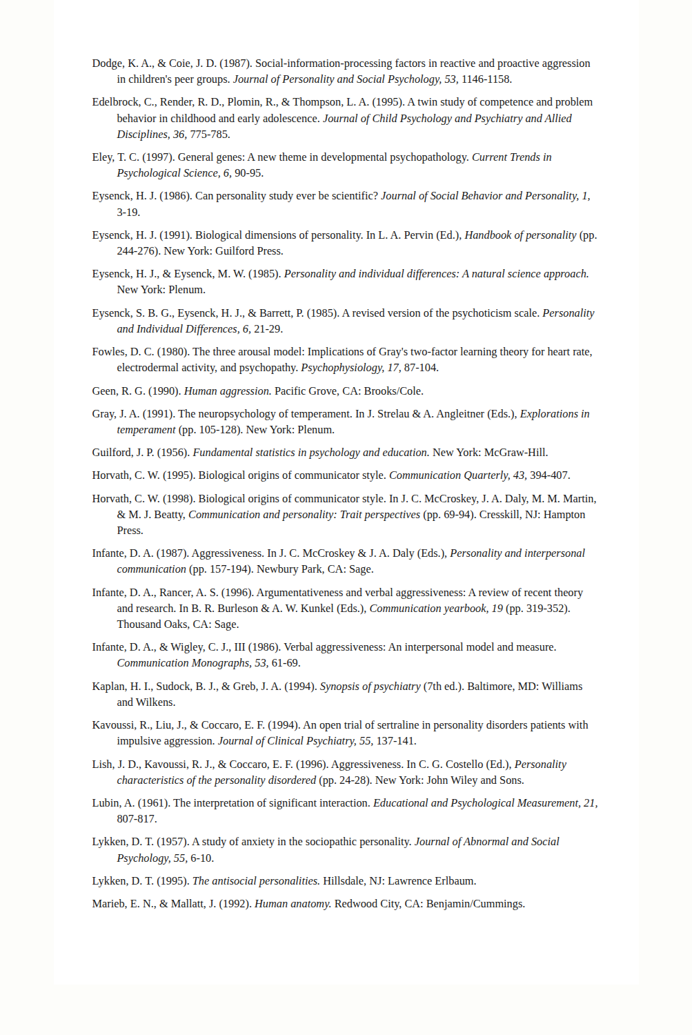Dodge, K. A., & Coie, J. D. (1987). Social-information-processing factors in reactive and proactive aggression in children's peer groups. Journal of Personality and Social Psychology, 53, 1146-1158.
Edelbrock, C., Render, R. D., Plomin, R., & Thompson, L. A. (1995). A twin study of competence and problem behavior in childhood and early adolescence. Journal of Child Psychology and Psychiatry and Allied Disciplines, 36, 775-785.
Eley, T. C. (1997). General genes: A new theme in developmental psychopathology. Current Trends in Psychological Science, 6, 90-95.
Eysenck, H. J. (1986). Can personality study ever be scientific? Journal of Social Behavior and Personality, 1, 3-19.
Eysenck, H. J. (1991). Biological dimensions of personality. In L. A. Pervin (Ed.), Handbook of personality (pp. 244-276). New York: Guilford Press.
Eysenck, H. J., & Eysenck, M. W. (1985). Personality and individual differences: A natural science approach. New York: Plenum.
Eysenck, S. B. G., Eysenck, H. J., & Barrett, P. (1985). A revised version of the psychoticism scale. Personality and Individual Differences, 6, 21-29.
Fowles, D. C. (1980). The three arousal model: Implications of Gray's two-factor learning theory for heart rate, electrodermal activity, and psychopathy. Psychophysiology, 17, 87-104.
Geen, R. G. (1990). Human aggression. Pacific Grove, CA: Brooks/Cole.
Gray, J. A. (1991). The neuropsychology of temperament. In J. Strelau & A. Angleitner (Eds.), Explorations in temperament (pp. 105-128). New York: Plenum.
Guilford, J. P. (1956). Fundamental statistics in psychology and education. New York: McGraw-Hill.
Horvath, C. W. (1995). Biological origins of communicator style. Communication Quarterly, 43, 394-407.
Horvath, C. W. (1998). Biological origins of communicator style. In J. C. McCroskey, J. A. Daly, M. M. Martin, & M. J. Beatty, Communication and personality: Trait perspectives (pp. 69-94). Cresskill, NJ: Hampton Press.
Infante, D. A. (1987). Aggressiveness. In J. C. McCroskey & J. A. Daly (Eds.), Personality and interpersonal communication (pp. 157-194). Newbury Park, CA: Sage.
Infante, D. A., Rancer, A. S. (1996). Argumentativeness and verbal aggressiveness: A review of recent theory and research. In B. R. Burleson & A. W. Kunkel (Eds.), Communication yearbook, 19 (pp. 319-352). Thousand Oaks, CA: Sage.
Infante, D. A., & Wigley, C. J., III (1986). Verbal aggressiveness: An interpersonal model and measure. Communication Monographs, 53, 61-69.
Kaplan, H. I., Sudock, B. J., & Greb, J. A. (1994). Synopsis of psychiatry (7th ed.). Baltimore, MD: Williams and Wilkens.
Kavoussi, R., Liu, J., & Coccaro, E. F. (1994). An open trial of sertraline in personality disorders patients with impulsive aggression. Journal of Clinical Psychiatry, 55, 137-141.
Lish, J. D., Kavoussi, R. J., & Coccaro, E. F. (1996). Aggressiveness. In C. G. Costello (Ed.), Personality characteristics of the personality disordered (pp. 24-28). New York: John Wiley and Sons.
Lubin, A. (1961). The interpretation of significant interaction. Educational and Psychological Measurement, 21, 807-817.
Lykken, D. T. (1957). A study of anxiety in the sociopathic personality. Journal of Abnormal and Social Psychology, 55, 6-10.
Lykken, D. T. (1995). The antisocial personalities. Hillsdale, NJ: Lawrence Erlbaum.
Marieb, E. N., & Mallatt, J. (1992). Human anatomy. Redwood City, CA: Benjamin/Cummings.